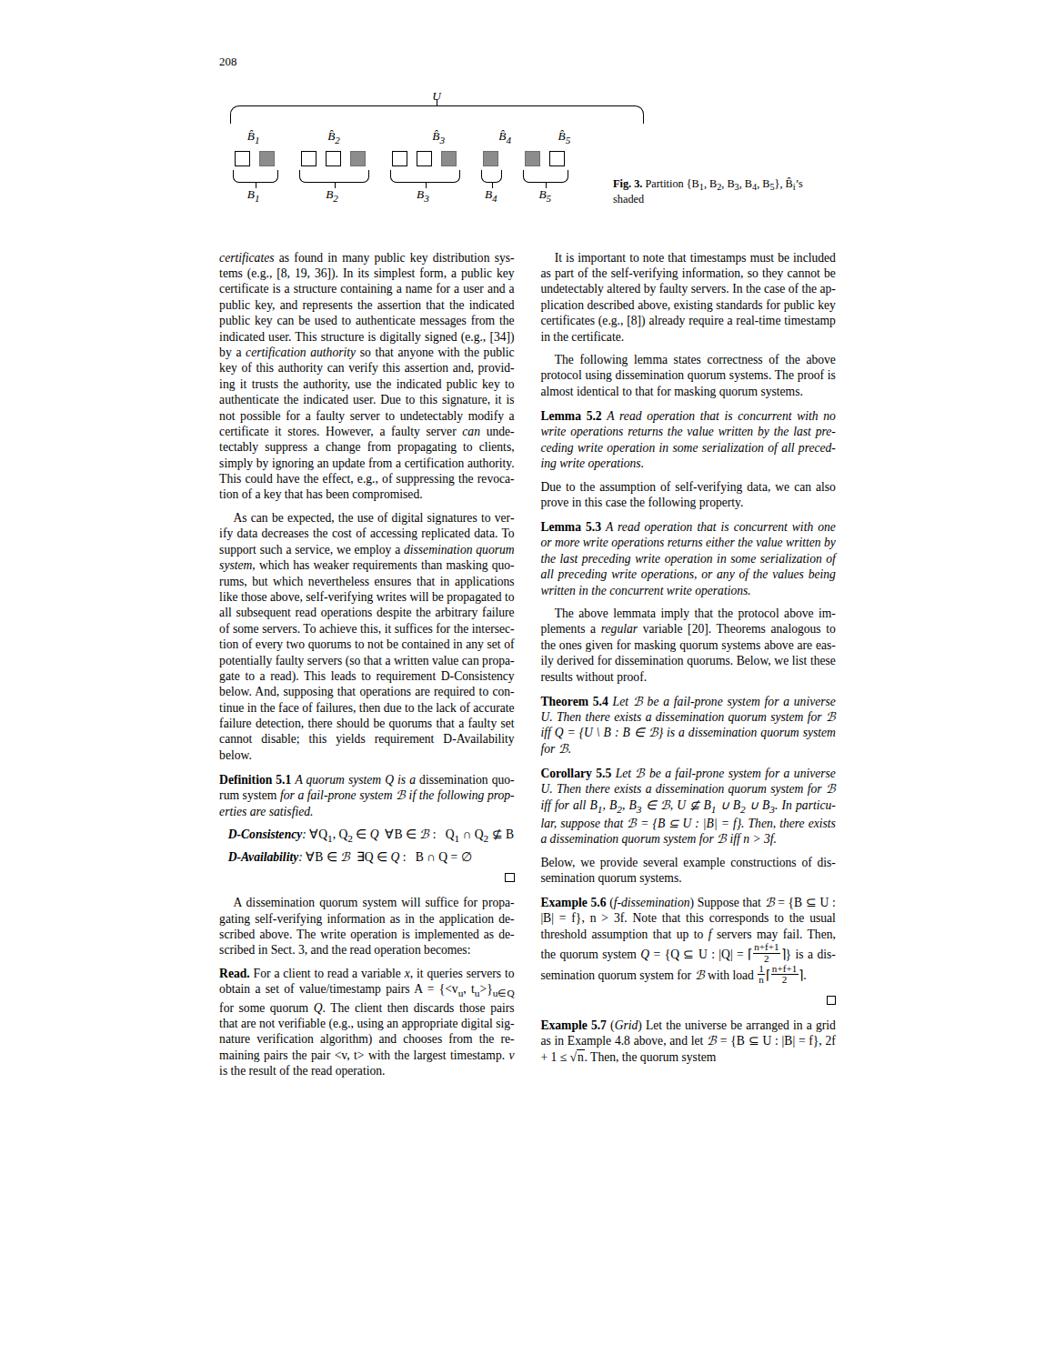208
U
B̂1
B̂2
B̂3
B̂4
B̂5
B1
B2
B3
B4
B5
Fig. 3. Partition {B1, B2, B3, B4, B5}, B̂i’s shaded
certificates as found in many public key distribution systems (e.g., [8, 19, 36]). In its simplest form, a public key certificate is a structure containing a name for a user and a public key, and represents the assertion that the indicated public key can be used to authenticate messages from the indicated user. This structure is digitally signed (e.g., [34]) by a certification authority so that anyone with the public key of this authority can verify this assertion and, providing it trusts the authority, use the indicated public key to authenticate the indicated user. Due to this signature, it is not possible for a faulty server to undetectably modify a certificate it stores. However, a faulty server can undetectably suppress a change from propagating to clients, simply by ignoring an update from a certification authority. This could have the effect, e.g., of suppressing the revocation of a key that has been compromised.
As can be expected, the use of digital signatures to verify data decreases the cost of accessing replicated data. To support such a service, we employ a dissemination quorum system, which has weaker requirements than masking quorums, but which nevertheless ensures that in applications like those above, self-verifying writes will be propagated to all subsequent read operations despite the arbitrary failure of some servers. To achieve this, it suffices for the intersection of every two quorums to not be contained in any set of potentially faulty servers (so that a written value can propagate to a read). This leads to requirement D-Consistency below. And, supposing that operations are required to continue in the face of failures, then due to the lack of accurate failure detection, there should be quorums that a faulty set cannot disable; this yields requirement D-Availability below.
Definition 5.1 A quorum system Q is a dissemination quorum system for a fail-prone system ℬ if the following properties are satisfied.
D-Consistency: ∀Q1, Q2 ∈ Q ∀B ∈ ℬ : Q1 ∩ Q2 ⊈ B
D-Availability: ∀B ∈ ℬ ∃Q ∈ Q : B ∩ Q = ∅
A dissemination quorum system will suffice for propagating self-verifying information as in the application described above. The write operation is implemented as described in Sect. 3, and the read operation becomes:
Read. For a client to read a variable x, it queries servers to obtain a set of value/timestamp pairs A = {<vu, tu>}u∈Q for some quorum Q. The client then discards those pairs that are not verifiable (e.g., using an appropriate digital signature verification algorithm) and chooses from the remaining pairs the pair <v, t> with the largest timestamp. v is the result of the read operation.
It is important to note that timestamps must be included as part of the self-verifying information, so they cannot be undetectably altered by faulty servers. In the case of the application described above, existing standards for public key certificates (e.g., [8]) already require a real-time timestamp in the certificate.
The following lemma states correctness of the above protocol using dissemination quorum systems. The proof is almost identical to that for masking quorum systems.
Lemma 5.2 A read operation that is concurrent with no write operations returns the value written by the last preceding write operation in some serialization of all preceding write operations.
Due to the assumption of self-verifying data, we can also prove in this case the following property.
Lemma 5.3 A read operation that is concurrent with one or more write operations returns either the value written by the last preceding write operation in some serialization of all preceding write operations, or any of the values being written in the concurrent write operations.
The above lemmata imply that the protocol above implements a regular variable [20]. Theorems analogous to the ones given for masking quorum systems above are easily derived for dissemination quorums. Below, we list these results without proof.
Theorem 5.4 Let ℬ be a fail-prone system for a universe U. Then there exists a dissemination quorum system for ℬ iff Q = {U \ B : B ∈ ℬ} is a dissemination quorum system for ℬ.
Corollary 5.5 Let ℬ be a fail-prone system for a universe U. Then there exists a dissemination quorum system for ℬ iff for all B1, B2, B3 ∈ ℬ, U ⊈ B1 ∪ B2 ∪ B3. In particular, suppose that ℬ = {B ⊆ U : |B| = f}. Then, there exists a dissemination quorum system for ℬ iff n > 3f.
Below, we provide several example constructions of dissemination quorum systems.
Example 5.6 (f-dissemination) Suppose that ℬ = {B ⊆ U : |B| = f}, n > 3f. Note that this corresponds to the usual threshold assumption that up to f servers may fail. Then, the quorum system Q = {Q ⊆ U : |Q| = n+f+12 } is a dissemination quorum system for ℬ with load 1 n n+f+12 .
Example 5.7 (Grid) Let the universe be arranged in a grid as in Example 4.8 above, and let ℬ = {B ⊆ U : |B| = f}, 2f + 1 ≤ √n. Then, the quorum system